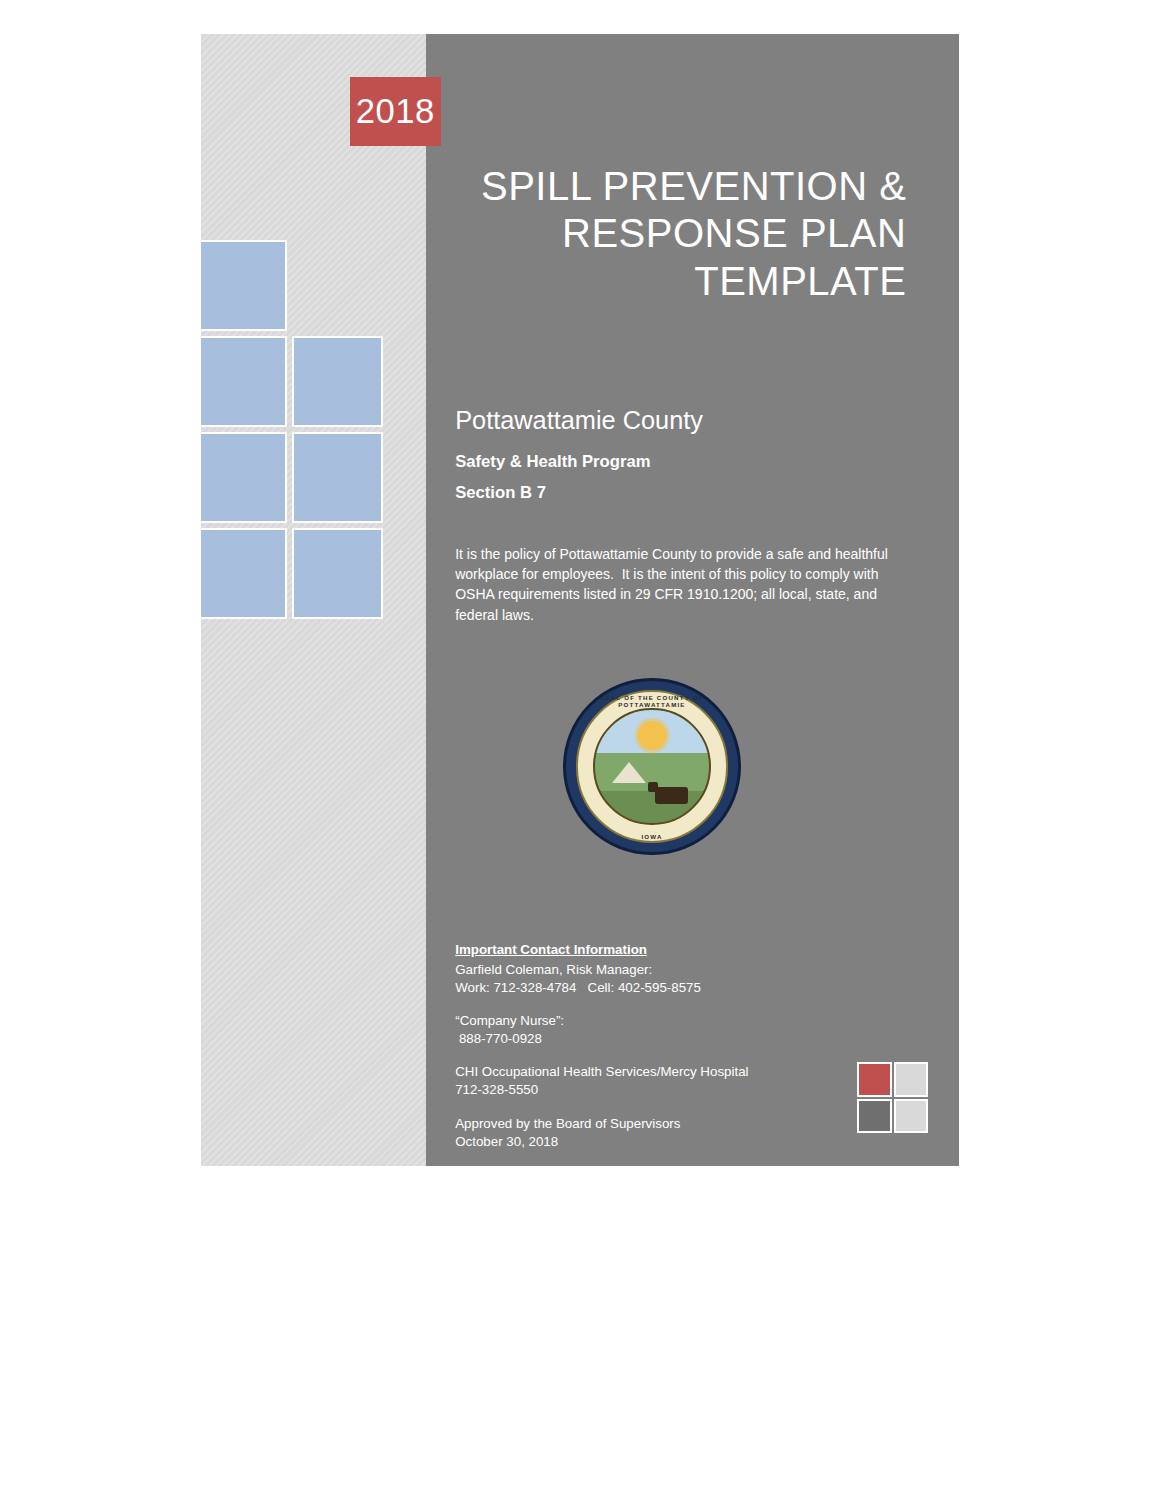2018
SPILL PREVENTION &
RESPONSE PLAN
TEMPLATE
Pottawattamie County
Safety & Health Program
Section B 7
It is the policy of Pottawattamie County to provide a safe and healthful workplace for employees. It is the intent of this policy to comply with OSHA requirements listed in 29 CFR 1910.1200; all local, state, and federal laws.
Seal of the County of Pottawattamie
Iowa
Important Contact Information
Garfield Coleman, Risk Manager:
Work: 712-328-4784 Cell: 402-595-8575
“Company Nurse”:
888-770-0928
CHI Occupational Health Services/Mercy Hospital
712-328-5550
Approved by the Board of Supervisors
October 30, 2018